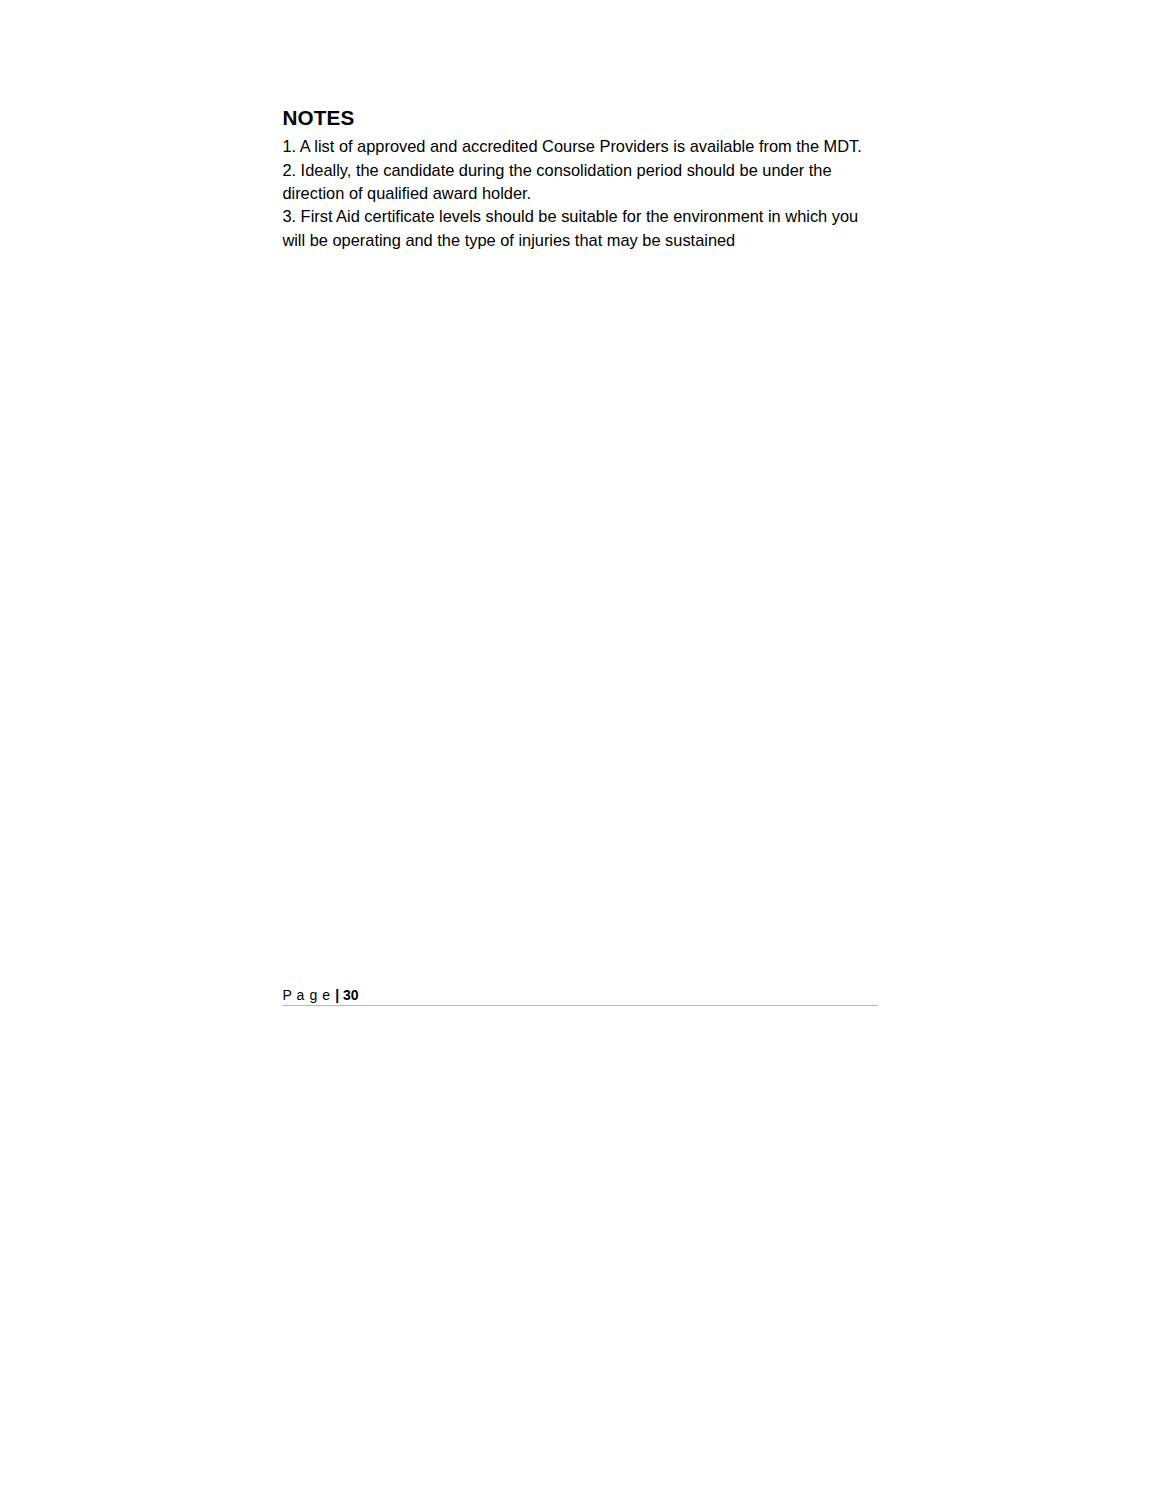NOTES
1. A list of approved and accredited Course Providers is available from the MDT.
2. Ideally, the candidate during the consolidation period should be under the direction of qualified award holder.
3. First Aid certificate levels should be suitable for the environment in which you will be operating and the type of injuries that may be sustained
P a g e | 30